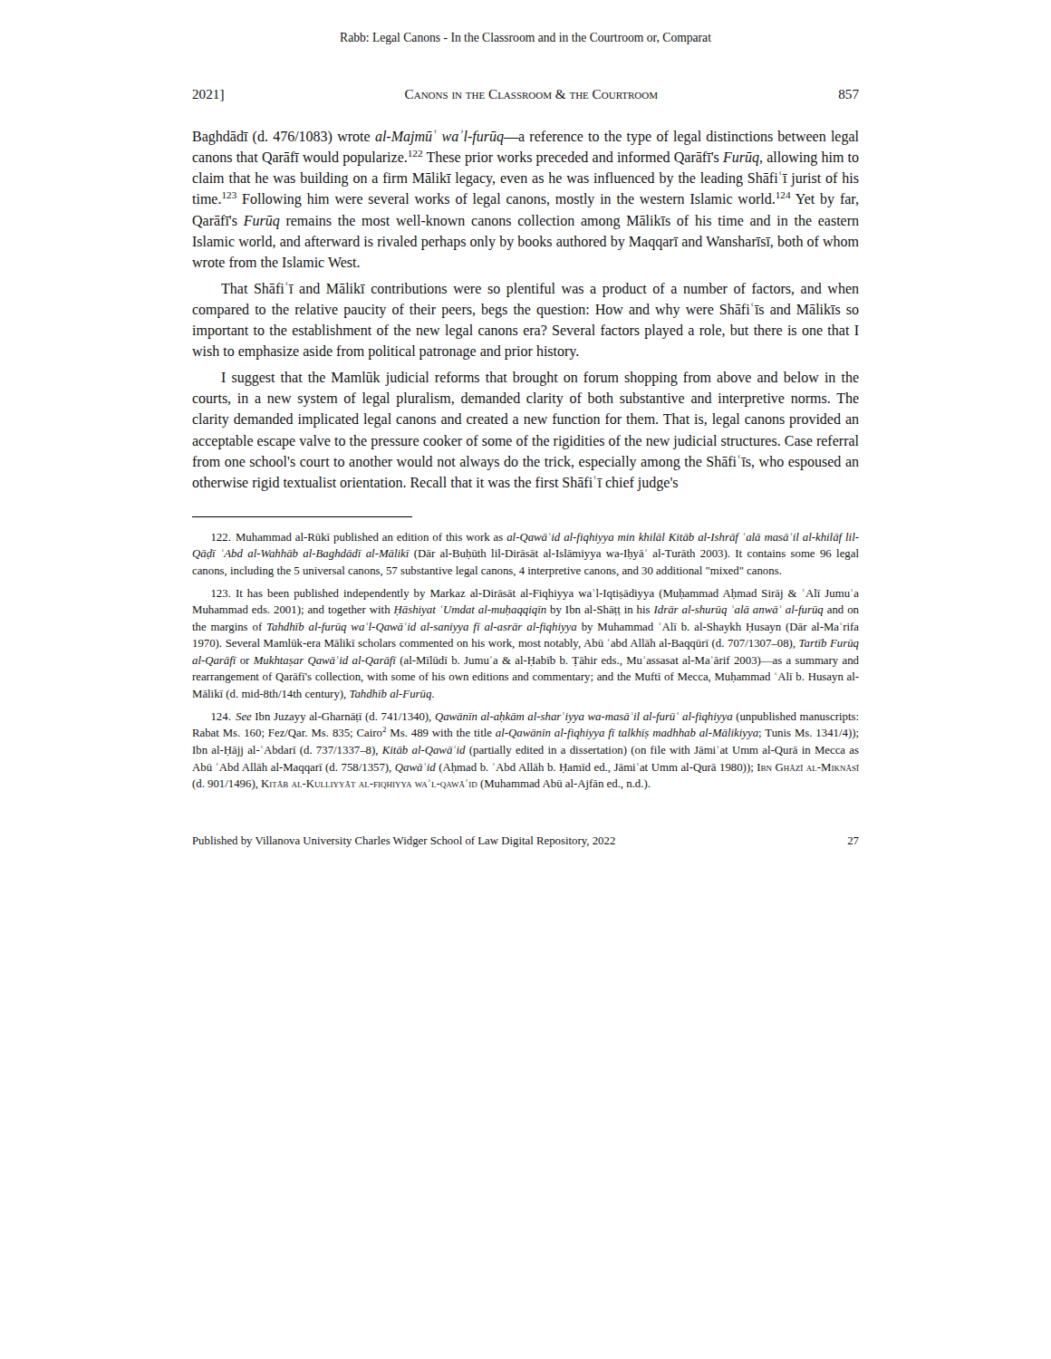Rabb: Legal Canons - In the Classroom and in the Courtroom or, Comparat
2021] Canons in the Classroom & the Courtroom 857
Baghdādī (d. 476/1083) wrote al-Majmūʿ waʾl-furūq—a reference to the type of legal distinctions between legal canons that Qarāfī would popularize.122 These prior works preceded and informed Qarāfī's Furūq, allowing him to claim that he was building on a firm Mālikī legacy, even as he was influenced by the leading Shāfiʿī jurist of his time.123 Following him were several works of legal canons, mostly in the western Islamic world.124 Yet by far, Qarāfī's Furūq remains the most well-known canons collection among Mālikīs of his time and in the eastern Islamic world, and afterward is rivaled perhaps only by books authored by Maqqarī and Wansharīsī, both of whom wrote from the Islamic West.
That Shāfiʿī and Mālikī contributions were so plentiful was a product of a number of factors, and when compared to the relative paucity of their peers, begs the question: How and why were Shāfiʿīs and Mālikīs so important to the establishment of the new legal canons era? Several factors played a role, but there is one that I wish to emphasize aside from political patronage and prior history.
I suggest that the Mamlūk judicial reforms that brought on forum shopping from above and below in the courts, in a new system of legal pluralism, demanded clarity of both substantive and interpretive norms. The clarity demanded implicated legal canons and created a new function for them. That is, legal canons provided an acceptable escape valve to the pressure cooker of some of the rigidities of the new judicial structures. Case referral from one school's court to another would not always do the trick, especially among the Shāfiʿīs, who espoused an otherwise rigid textualist orientation. Recall that it was the first Shāfiʿī chief judge's
Muhammad al-Rūkī published an edition of this work as al-Qawāʿid al-fiqhiyya min khilāl Kitāb al-Ishrāf ʿalā masāʾil al-khilāf lil-Qāḍī ʿAbd al-Wahhāb al-Baghdādī al-Mālikī (Dār al-Buḥūth lil-Dirāsāt al-Islāmiyya wa-Iḥyāʾ al-Turāth 2003). It contains some 96 legal canons, including the 5 universal canons, 57 substantive legal canons, 4 interpretive canons, and 30 additional "mixed" canons.
It has been published independently by Markaz al-Dirāsāt al-Fiqhiyya waʾl-Iqtiṣādiyya (Muḥammad Aḥmad Sirāj & ʿAlī Jumuʿa Muhammad eds. 2001); and together with Ḥāshiyat ʿUmdat al-muḥaqqiqīn by Ibn al-Shāṭṭ in his Idrār al-shurūq ʿalā anwāʾ al-furūq and on the margins of Tahdhīb al-furūq waʾl-Qawāʿid al-saniyya fī al-asrār al-fiqhiyya by Muhammad ʿAlī b. al-Shaykh Ḥusayn (Dār al-Maʿrifa 1970). Several Mamlūk-era Mālikī scholars commented on his work, most notably, Abū ʿabd Allāh al-Baqqūrī (d. 707/1307–08), Tartīb Furūq al-Qarāfī or Mukhtaṣar Qawāʿid al-Qarāfī (al-Mīlūdī b. Jumuʿa & al-Ḥabīb b. Ṭāhir eds., Muʾassasat al-Maʾārif 2003)—as a summary and rearrangement of Qarāfī's collection, with some of his own editions and commentary; and the Muftī of Mecca, Muḥammad ʿAlī b. Husayn al-Mālikī (d. mid-8th/14th century), Tahdhīb al-Furūq.
See Ibn Juzayy al-Gharnāṭī (d. 741/1340), Qawānīn al-aḥkām al-sharʿiyya wa-masāʾil al-furūʿ al-fiqhiyya (unpublished manuscripts: Rabat Ms. 160; Fez/Qar. Ms. 835; Cairo2 Ms. 489 with the title al-Qawānīn al-fiqhiyya fī talkhīṣ madhhab al-Mālikiyya; Tunis Ms. 1341/4)); Ibn al-Ḥājj al-ʿAbdarī (d. 737/1337–8), Kitāb al-Qawāʿid (partially edited in a dissertation) (on file with Jāmiʿat Umm al-Qurā in Mecca as Abū ʿAbd Allāh al-Maqqarī (d. 758/1357), Qawāʿid (Aḥmad b. ʿAbd Allāh b. Ḥamīd ed., Jāmiʿat Umm al-Qurā 1980)); Ibn Ghāzī al-Miknāsī (d. 901/1496), Kitāb al-Kulliyyāt al-fiqhiyya waʾl-qawāʿid (Muhammad Abū al-Ajfān ed., n.d.).
Published by Villanova University Charles Widger School of Law Digital Repository, 2022 27